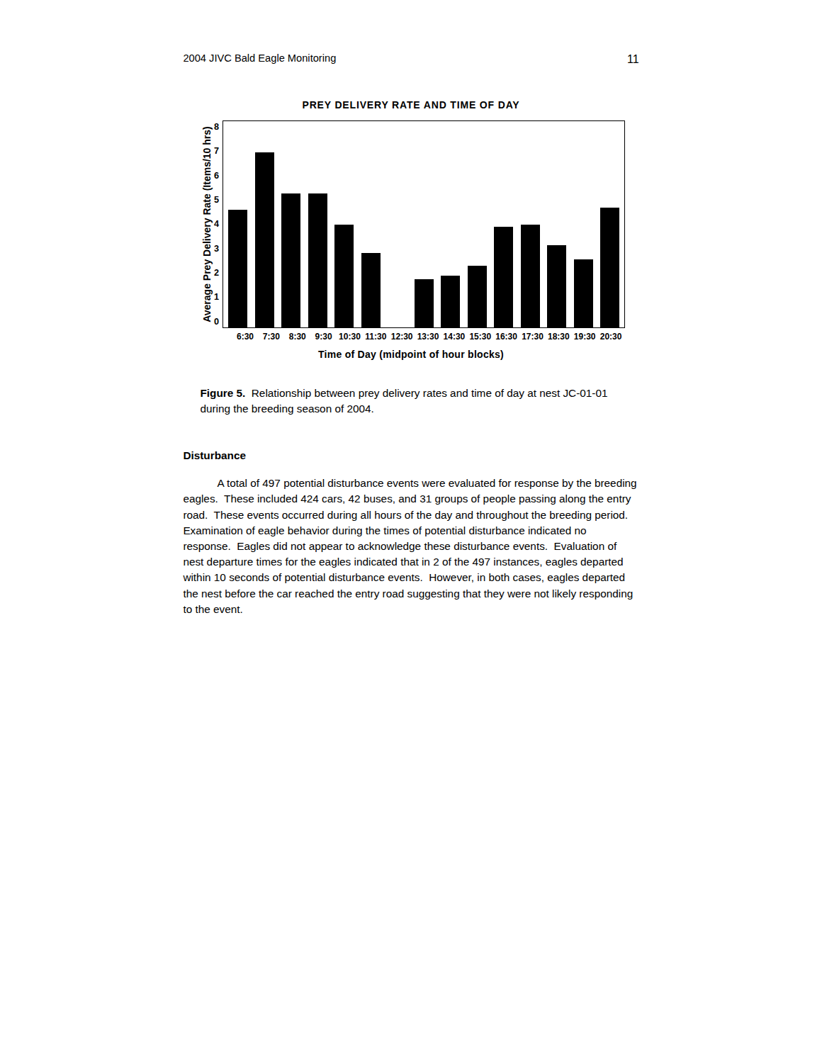2004 JIVC Bald Eagle Monitoring
11
PREY DELIVERY RATE AND TIME OF DAY
Average Prey Delivery Rate (Items/10 hrs)
8
7
6
5
4
3
2
1
0
6:30
7:30
8:30
9:30
10:30
11:30
12:30
13:30
14:30
15:30
16:30
17:30
18:30
19:30
20:30
Time of Day (midpoint of hour blocks)
Figure 5. Relationship between prey delivery rates and time of day at nest JC-01-01 during the breeding season of 2004.
Disturbance
A total of 497 potential disturbance events were evaluated for response by the breeding eagles. These included 424 cars, 42 buses, and 31 groups of people passing along the entry road. These events occurred during all hours of the day and throughout the breeding period. Examination of eagle behavior during the times of potential disturbance indicated no response. Eagles did not appear to acknowledge these disturbance events. Evaluation of nest departure times for the eagles indicated that in 2 of the 497 instances, eagles departed within 10 seconds of potential disturbance events. However, in both cases, eagles departed the nest before the car reached the entry road suggesting that they were not likely responding to the event.